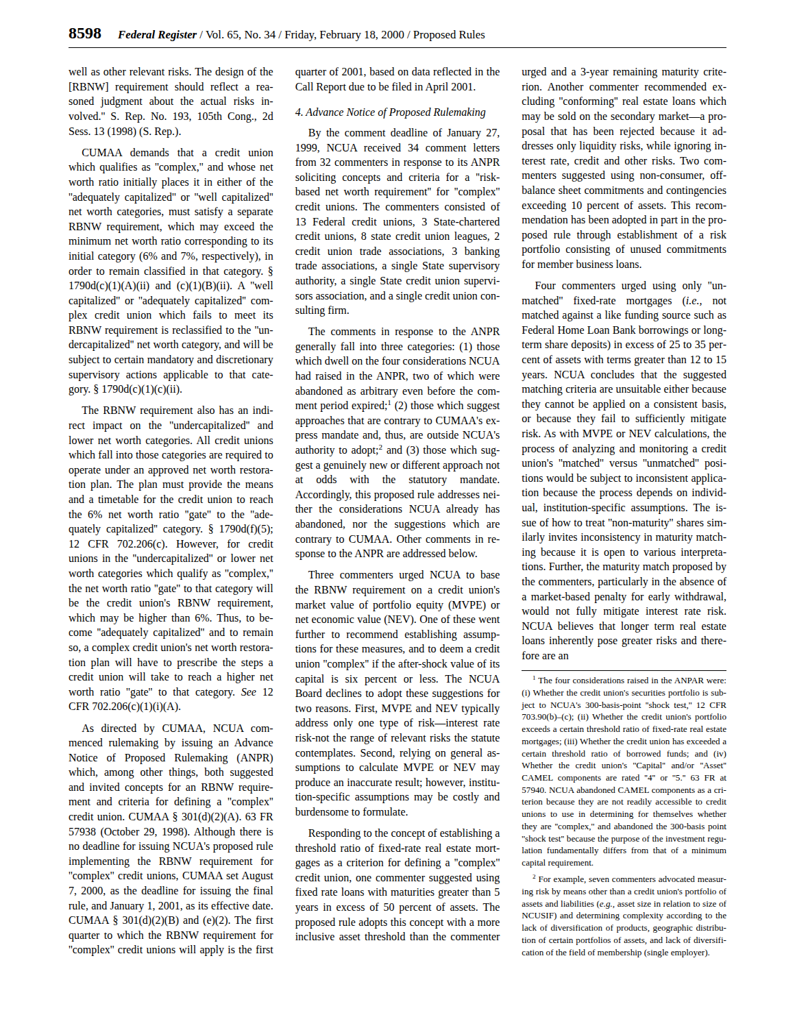8598
Federal Register / Vol. 65, No. 34 / Friday, February 18, 2000 / Proposed Rules
well as other relevant risks. The design of the [RBNW] requirement should reflect a reasoned judgment about the actual risks involved.'' S. Rep. No. 193, 105th Cong., 2d Sess. 13 (1998) (S. Rep.).
CUMAA demands that a credit union which qualifies as ''complex,'' and whose net worth ratio initially places it in either of the ''adequately capitalized'' or ''well capitalized'' net worth categories, must satisfy a separate RBNW requirement, which may exceed the minimum net worth ratio corresponding to its initial category (6% and 7%, respectively), in order to remain classified in that category. § 1790d(c)(1)(A)(ii) and (c)(1)(B)(ii). A ''well capitalized'' or ''adequately capitalized'' complex credit union which fails to meet its RBNW requirement is reclassified to the ''undercapitalized'' net worth category, and will be subject to certain mandatory and discretionary supervisory actions applicable to that category. § 1790d(c)(1)(c)(ii).
The RBNW requirement also has an indirect impact on the ''undercapitalized'' and lower net worth categories. All credit unions which fall into those categories are required to operate under an approved net worth restoration plan. The plan must provide the means and a timetable for the credit union to reach the 6% net worth ratio ''gate'' to the ''adequately capitalized'' category. § 1790d(f)(5); 12 CFR 702.206(c). However, for credit unions in the ''undercapitalized'' or lower net worth categories which qualify as ''complex,'' the net worth ratio ''gate'' to that category will be the credit union's RBNW requirement, which may be higher than 6%. Thus, to become ''adequately capitalized'' and to remain so, a complex credit union's net worth restoration plan will have to prescribe the steps a credit union will take to reach a higher net worth ratio ''gate'' to that category. See 12 CFR 702.206(c)(1)(i)(A).
As directed by CUMAA, NCUA commenced rulemaking by issuing an Advance Notice of Proposed Rulemaking (ANPR) which, among other things, both suggested and invited concepts for an RBNW requirement and criteria for defining a ''complex'' credit union. CUMAA § 301(d)(2)(A). 63 FR 57938 (October 29, 1998). Although there is no deadline for issuing NCUA's proposed rule implementing the RBNW requirement for ''complex'' credit unions, CUMAA set August 7, 2000, as the deadline for issuing the final rule, and January 1, 2001, as its effective date. CUMAA § 301(d)(2)(B) and (e)(2). The first quarter to which the RBNW requirement for ''complex'' credit unions will apply is the first quarter of 2001, based on data reflected in the Call Report due to be filed in April 2001.
4. Advance Notice of Proposed Rulemaking
By the comment deadline of January 27, 1999, NCUA received 34 comment letters from 32 commenters in response to its ANPR soliciting concepts and criteria for a ''risk-based net worth requirement'' for ''complex'' credit unions. The commenters consisted of 13 Federal credit unions, 3 State-chartered credit unions, 8 state credit union leagues, 2 credit union trade associations, 3 banking trade associations, a single State supervisory authority, a single State credit union supervisors association, and a single credit union consulting firm.
The comments in response to the ANPR generally fall into three categories: (1) those which dwell on the four considerations NCUA had raised in the ANPR, two of which were abandoned as arbitrary even before the comment period expired;1 (2) those which suggest approaches that are contrary to CUMAA's express mandate and, thus, are outside NCUA's authority to adopt;2 and (3) those which suggest a genuinely new or different approach not at odds with the statutory mandate. Accordingly, this proposed rule addresses neither the considerations NCUA already has abandoned, nor the suggestions which are contrary to CUMAA. Other comments in response to the ANPR are addressed below.
Three commenters urged NCUA to base the RBNW requirement on a credit union's market value of portfolio equity (MVPE) or net economic value (NEV). One of these went further to recommend establishing assumptions for these measures, and to deem a credit union ''complex'' if the after-shock value of its capital is six percent or less. The NCUA Board declines to adopt these suggestions for two reasons. First, MVPE and NEV typically address only one type of risk—interest rate risk-not the range of relevant risks the statute contemplates. Second, relying on general assumptions to calculate MVPE or NEV may produce an inaccurate result; however, institution-specific assumptions may be costly and burdensome to formulate.
Responding to the concept of establishing a threshold ratio of fixed-rate real estate mortgages as a criterion for defining a ''complex'' credit union, one commenter suggested using fixed rate loans with maturities greater than 5 years in excess of 50 percent of assets. The proposed rule adopts this concept with a more inclusive asset threshold than the commenter urged and a 3-year remaining maturity criterion. Another commenter recommended excluding ''conforming'' real estate loans which may be sold on the secondary market—a proposal that has been rejected because it addresses only liquidity risks, while ignoring interest rate, credit and other risks. Two commenters suggested using non-consumer, off-balance sheet commitments and contingencies exceeding 10 percent of assets. This recommendation has been adopted in part in the proposed rule through establishment of a risk portfolio consisting of unused commitments for member business loans.
Four commenters urged using only ''unmatched'' fixed-rate mortgages (i.e., not matched against a like funding source such as Federal Home Loan Bank borrowings or long-term share deposits) in excess of 25 to 35 percent of assets with terms greater than 12 to 15 years. NCUA concludes that the suggested matching criteria are unsuitable either because they cannot be applied on a consistent basis, or because they fail to sufficiently mitigate risk. As with MVPE or NEV calculations, the process of analyzing and monitoring a credit union's ''matched'' versus ''unmatched'' positions would be subject to inconsistent application because the process depends on individual, institution-specific assumptions. The issue of how to treat ''non-maturity'' shares similarly invites inconsistency in maturity matching because it is open to various interpretations. Further, the maturity match proposed by the commenters, particularly in the absence of a market-based penalty for early withdrawal, would not fully mitigate interest rate risk. NCUA believes that longer term real estate loans inherently pose greater risks and therefore are an
1 The four considerations raised in the ANPAR were: (i) Whether the credit union's securities portfolio is subject to NCUA's 300-basis-point ''shock test,'' 12 CFR 703.90(b)–(c); (ii) Whether the credit union's portfolio exceeds a certain threshold ratio of fixed-rate real estate mortgages; (iii) Whether the credit union has exceeded a certain threshold ratio of borrowed funds; and (iv) Whether the credit union's ''Capital'' and/or ''Asset'' CAMEL components are rated ''4'' or ''5.'' 63 FR at 57940. NCUA abandoned CAMEL components as a criterion because they are not readily accessible to credit unions to use in determining for themselves whether they are ''complex,'' and abandoned the 300-basis point ''shock test'' because the purpose of the investment regulation fundamentally differs from that of a minimum capital requirement.
2 For example, seven commenters advocated measuring risk by means other than a credit union's portfolio of assets and liabilities (e.g., asset size in relation to size of NCUSIF) and determining complexity according to the lack of diversification of products, geographic distribution of certain portfolios of assets, and lack of diversification of the field of membership (single employer).